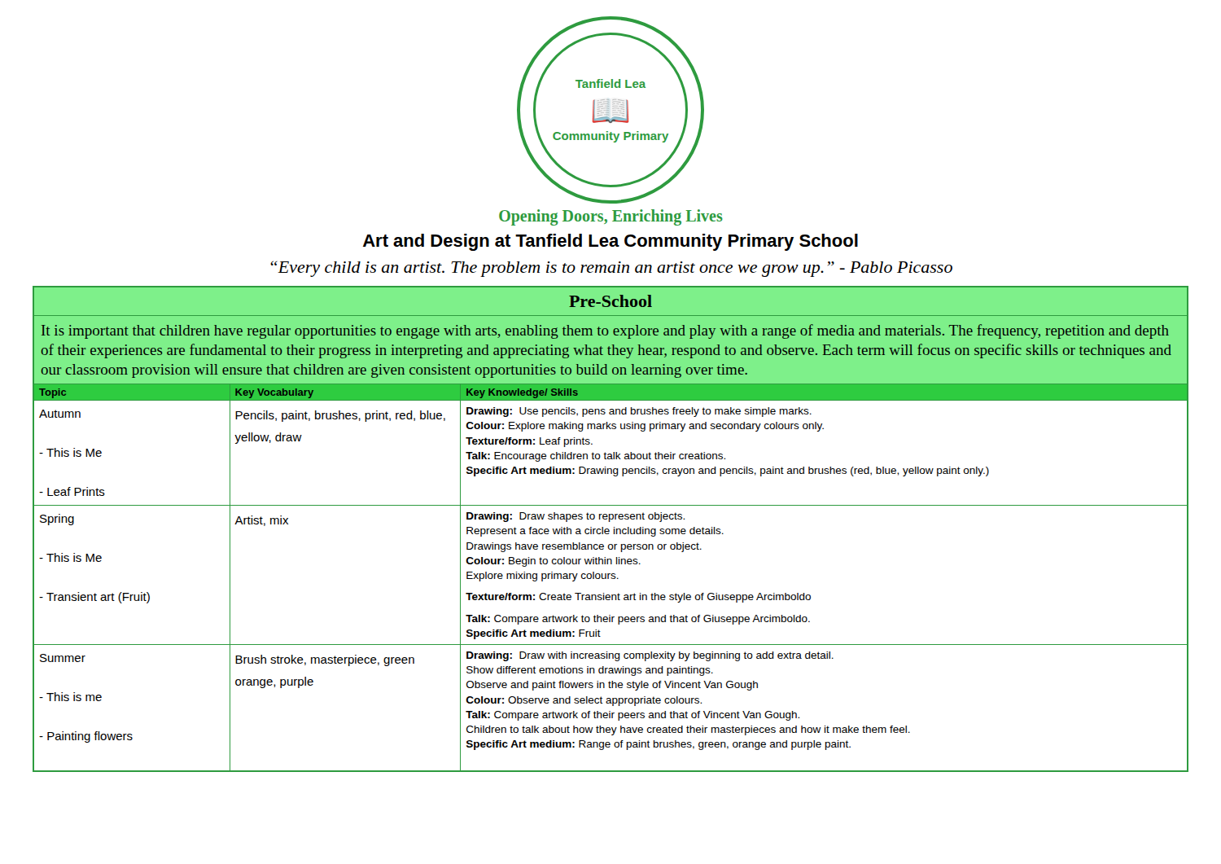Tanfield Lea
📖
Community Primary
Opening Doors, Enriching Lives
Art and Design at Tanfield Lea Community Primary School
“Every child is an artist. The problem is to remain an artist once we grow up.” - Pablo Picasso
| Pre-School |
| It is important that children have regular opportunities to engage with arts, enabling them to explore and play with a range of media and materials. The frequency, repetition and depth of their experiences are fundamental to their progress in interpreting and appreciating what they hear, respond to and observe. Each term will focus on specific skills or techniques and our classroom provision will ensure that children are given consistent opportunities to build on learning over time. |
| Topic | Key Vocabulary | Key Knowledge/ Skills |
| Autumn - This is Me - Leaf Prints | Pencils, paint, brushes, print, red, blue, yellow, draw | Drawing: Use pencils, pens and brushes freely to make simple marks. Colour: Explore making marks using primary and secondary colours only. Texture/form: Leaf prints. Talk: Encourage children to talk about their creations. Specific Art medium: Drawing pencils, crayon and pencils, paint and brushes (red, blue, yellow paint only.) |
| Spring - This is Me - Transient art (Fruit) | Artist, mix | Drawing: Draw shapes to represent objects. Represent a face with a circle including some details. Drawings have resemblance or person or object. Colour: Begin to colour within lines. Explore mixing primary colours. Texture/form: Create Transient art in the style of Giuseppe Arcimboldo Talk: Compare artwork to their peers and that of Giuseppe Arcimboldo. Specific Art medium: Fruit |
| Summer - This is me - Painting flowers | Brush stroke, masterpiece, green orange, purple | Drawing: Draw with increasing complexity by beginning to add extra detail. Show different emotions in drawings and paintings. Observe and paint flowers in the style of Vincent Van Gough Colour: Observe and select appropriate colours. Talk: Compare artwork of their peers and that of Vincent Van Gough. Children to talk about how they have created their masterpieces and how it make them feel. Specific Art medium: Range of paint brushes, green, orange and purple paint. |